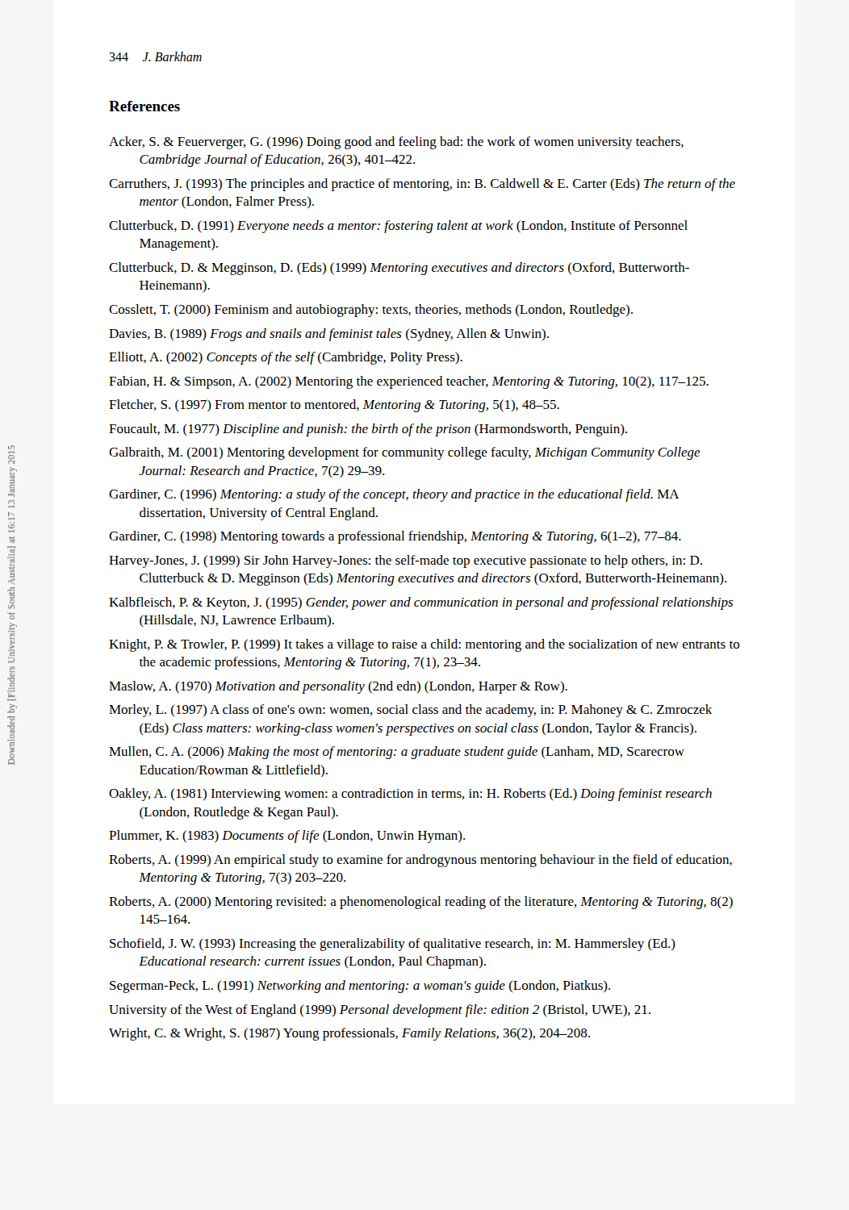Downloaded by [Flinders University of South Australia] at 16:17 13 January 2015
344 J. Barkham
References
Acker, S. & Feuerverger, G. (1996) Doing good and feeling bad: the work of women university teachers, Cambridge Journal of Education, 26(3), 401–422.
Carruthers, J. (1993) The principles and practice of mentoring, in: B. Caldwell & E. Carter (Eds) The return of the mentor (London, Falmer Press).
Clutterbuck, D. (1991) Everyone needs a mentor: fostering talent at work (London, Institute of Personnel Management).
Clutterbuck, D. & Megginson, D. (Eds) (1999) Mentoring executives and directors (Oxford, Butterworth-Heinemann).
Cosslett, T. (2000) Feminism and autobiography: texts, theories, methods (London, Routledge).
Davies, B. (1989) Frogs and snails and feminist tales (Sydney, Allen & Unwin).
Elliott, A. (2002) Concepts of the self (Cambridge, Polity Press).
Fabian, H. & Simpson, A. (2002) Mentoring the experienced teacher, Mentoring & Tutoring, 10(2), 117–125.
Fletcher, S. (1997) From mentor to mentored, Mentoring & Tutoring, 5(1), 48–55.
Foucault, M. (1977) Discipline and punish: the birth of the prison (Harmondsworth, Penguin).
Galbraith, M. (2001) Mentoring development for community college faculty, Michigan Community College Journal: Research and Practice, 7(2) 29–39.
Gardiner, C. (1996) Mentoring: a study of the concept, theory and practice in the educational field. MA dissertation, University of Central England.
Gardiner, C. (1998) Mentoring towards a professional friendship, Mentoring & Tutoring, 6(1–2), 77–84.
Harvey-Jones, J. (1999) Sir John Harvey-Jones: the self-made top executive passionate to help others, in: D. Clutterbuck & D. Megginson (Eds) Mentoring executives and directors (Oxford, Butterworth-Heinemann).
Kalbfleisch, P. & Keyton, J. (1995) Gender, power and communication in personal and professional relationships (Hillsdale, NJ, Lawrence Erlbaum).
Knight, P. & Trowler, P. (1999) It takes a village to raise a child: mentoring and the socialization of new entrants to the academic professions, Mentoring & Tutoring, 7(1), 23–34.
Maslow, A. (1970) Motivation and personality (2nd edn) (London, Harper & Row).
Morley, L. (1997) A class of one's own: women, social class and the academy, in: P. Mahoney & C. Zmroczek (Eds) Class matters: working-class women's perspectives on social class (London, Taylor & Francis).
Mullen, C. A. (2006) Making the most of mentoring: a graduate student guide (Lanham, MD, Scarecrow Education/Rowman & Littlefield).
Oakley, A. (1981) Interviewing women: a contradiction in terms, in: H. Roberts (Ed.) Doing feminist research (London, Routledge & Kegan Paul).
Plummer, K. (1983) Documents of life (London, Unwin Hyman).
Roberts, A. (1999) An empirical study to examine for androgynous mentoring behaviour in the field of education, Mentoring & Tutoring, 7(3) 203–220.
Roberts, A. (2000) Mentoring revisited: a phenomenological reading of the literature, Mentoring & Tutoring, 8(2) 145–164.
Schofield, J. W. (1993) Increasing the generalizability of qualitative research, in: M. Hammersley (Ed.) Educational research: current issues (London, Paul Chapman).
Segerman-Peck, L. (1991) Networking and mentoring: a woman's guide (London, Piatkus).
University of the West of England (1999) Personal development file: edition 2 (Bristol, UWE), 21.
Wright, C. & Wright, S. (1987) Young professionals, Family Relations, 36(2), 204–208.